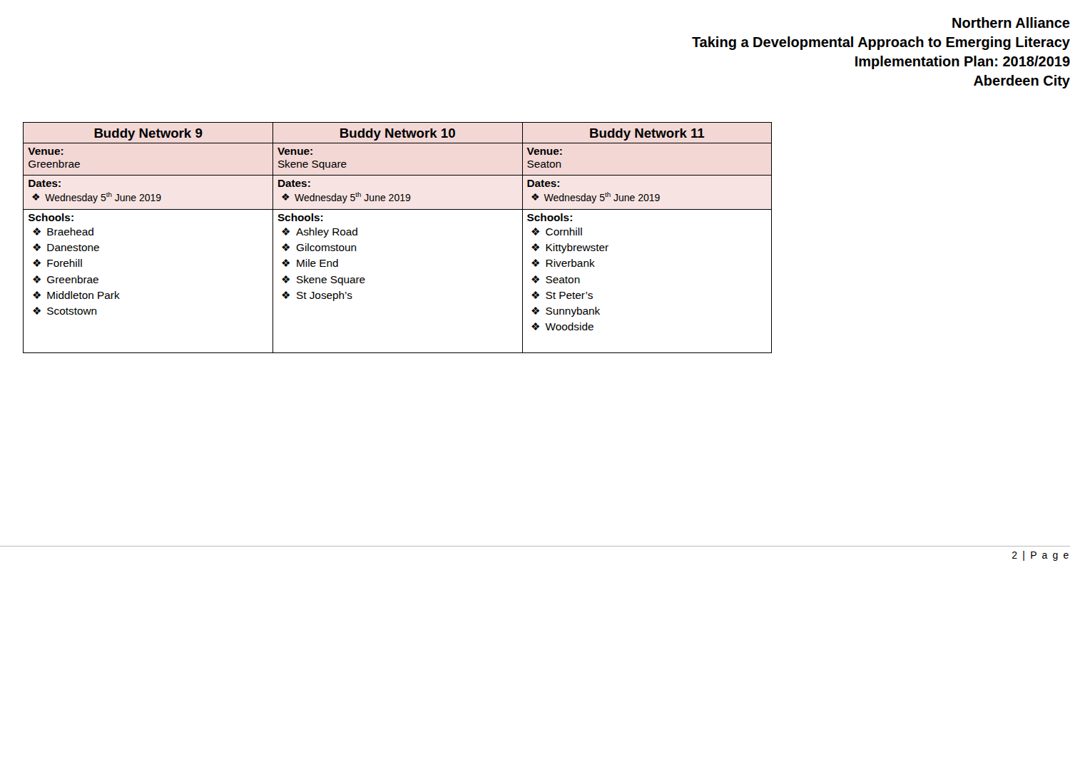Northern Alliance
Taking a Developmental Approach to Emerging Literacy
Implementation Plan: 2018/2019
Aberdeen City
| Buddy Network 9 | Buddy Network 10 | Buddy Network 11 |
| Venue: Greenbrae | Venue: Skene Square | Venue: Seaton |
| Dates: Wednesday 5 th June 2019 | Dates: Wednesday 5 th June 2019 | Dates: Wednesday 5 th June 2019 |
| Schools: Braehead Danestone Forehill Greenbrae Middleton Park Scotstown | Schools: Ashley Road Gilcomstoun Mile End Skene Square St Joseph’s | Schools: Cornhill Kittybrewster Riverbank Seaton St Peter’s Sunnybank Woodside |
2 | P a g e